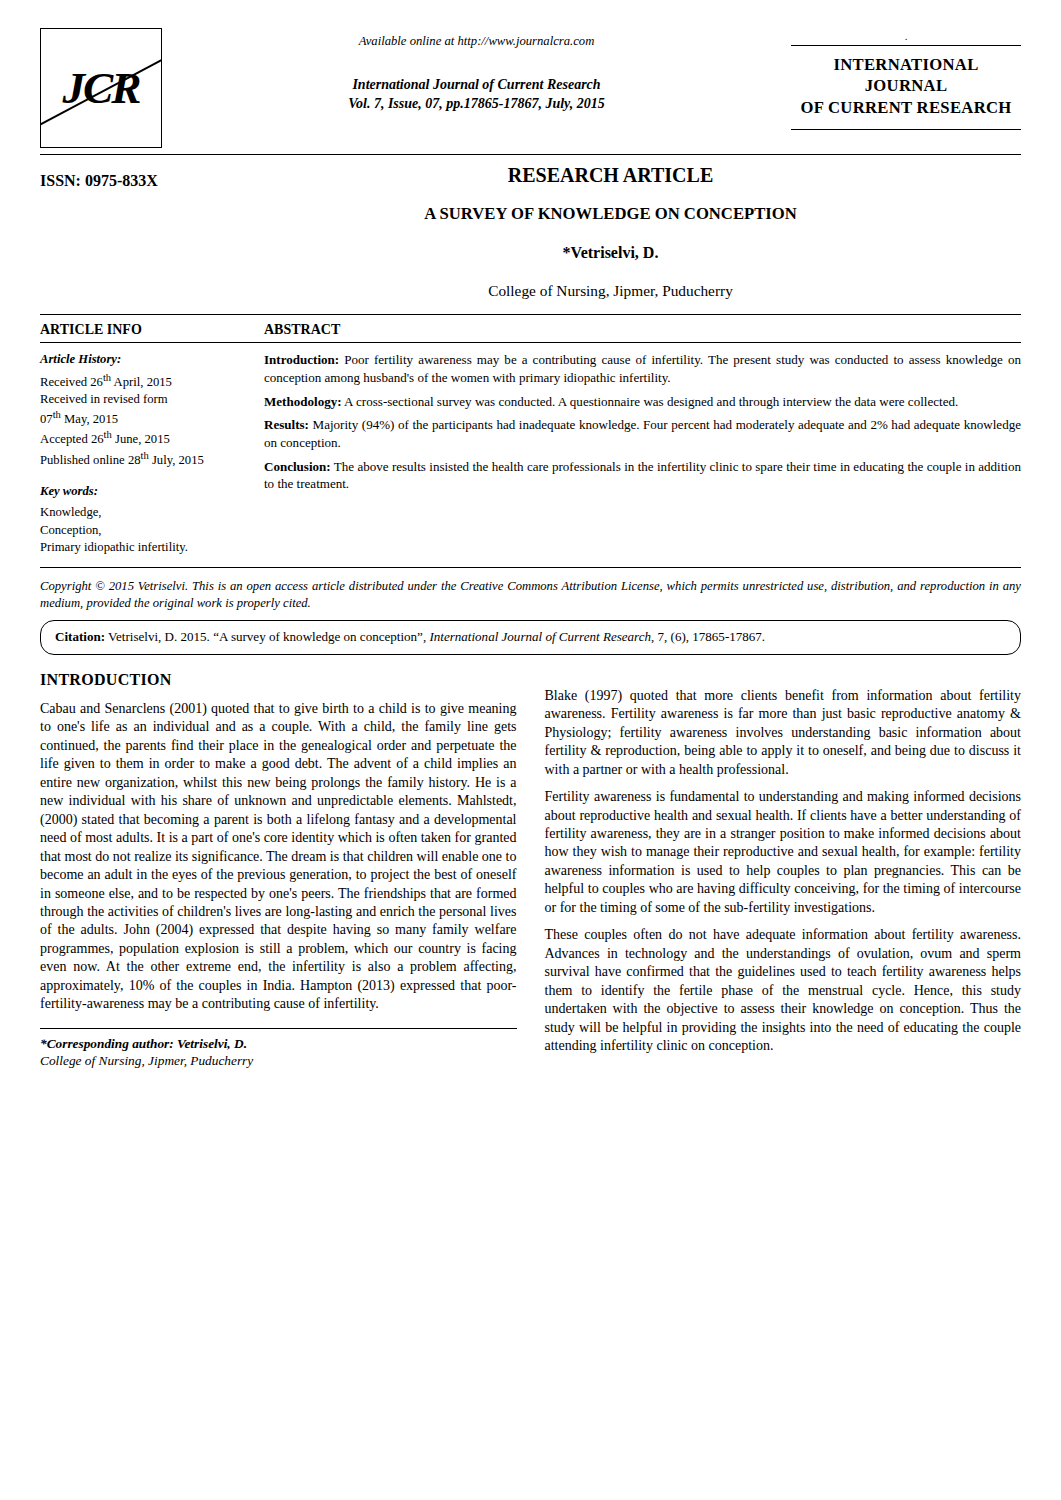JCR
Available online at http://www.journalcra.com
International Journal of Current Research
Vol. 7, Issue, 07, pp.17865-17867, July, 2015
.
INTERNATIONAL JOURNAL
OF CURRENT RESEARCH
ISSN: 0975-833X
RESEARCH ARTICLE
A SURVEY OF KNOWLEDGE ON CONCEPTION
*Vetriselvi, D.
College of Nursing, Jipmer, Puducherry
ARTICLE INFO
ABSTRACT
Article History:
Received 26th April, 2015
Received in revised form
07th May, 2015
Accepted 26th June, 2015
Published online 28th July, 2015
Key words:
Knowledge,
Conception,
Primary idiopathic infertility.
Introduction: Poor fertility awareness may be a contributing cause of infertility. The present study was conducted to assess knowledge on conception among husband's of the women with primary idiopathic infertility.
Methodology: A cross-sectional survey was conducted. A questionnaire was designed and through interview the data were collected.
Results: Majority (94%) of the participants had inadequate knowledge. Four percent had moderately adequate and 2% had adequate knowledge on conception.
Conclusion: The above results insisted the health care professionals in the infertility clinic to spare their time in educating the couple in addition to the treatment.
Copyright © 2015 Vetriselvi. This is an open access article distributed under the Creative Commons Attribution License, which permits unrestricted use, distribution, and reproduction in any medium, provided the original work is properly cited.
Citation: Vetriselvi, D. 2015. “A survey of knowledge on conception”, International Journal of Current Research, 7, (6), 17865-17867.
INTRODUCTION
Cabau and Senarclens (2001) quoted that to give birth to a child is to give meaning to one's life as an individual and as a couple. With a child, the family line gets continued, the parents find their place in the genealogical order and perpetuate the life given to them in order to make a good debt. The advent of a child implies an entire new organization, whilst this new being prolongs the family history. He is a new individual with his share of unknown and unpredictable elements. Mahlstedt, (2000) stated that becoming a parent is both a lifelong fantasy and a developmental need of most adults. It is a part of one's core identity which is often taken for granted that most do not realize its significance. The dream is that children will enable one to become an adult in the eyes of the previous generation, to project the best of oneself in someone else, and to be respected by one's peers. The friendships that are formed through the activities of children's lives are long-lasting and enrich the personal lives of the adults. John (2004) expressed that despite having so many family welfare programmes, population explosion is still a problem, which our country is facing even now. At the other extreme end, the infertility is also a problem affecting, approximately, 10% of the couples in India. Hampton (2013) expressed that poor-fertility-awareness may be a contributing cause of infertility.
*Corresponding author: Vetriselvi, D.
College of Nursing, Jipmer, Puducherry
Blake (1997) quoted that more clients benefit from information about fertility awareness. Fertility awareness is far more than just basic reproductive anatomy & Physiology; fertility awareness involves understanding basic information about fertility & reproduction, being able to apply it to oneself, and being due to discuss it with a partner or with a health professional.
Fertility awareness is fundamental to understanding and making informed decisions about reproductive health and sexual health. If clients have a better understanding of fertility awareness, they are in a stranger position to make informed decisions about how they wish to manage their reproductive and sexual health, for example: fertility awareness information is used to help couples to plan pregnancies. This can be helpful to couples who are having difficulty conceiving, for the timing of intercourse or for the timing of some of the sub-fertility investigations.
These couples often do not have adequate information about fertility awareness. Advances in technology and the understandings of ovulation, ovum and sperm survival have confirmed that the guidelines used to teach fertility awareness helps them to identify the fertile phase of the menstrual cycle. Hence, this study undertaken with the objective to assess their knowledge on conception. Thus the study will be helpful in providing the insights into the need of educating the couple attending infertility clinic on conception.